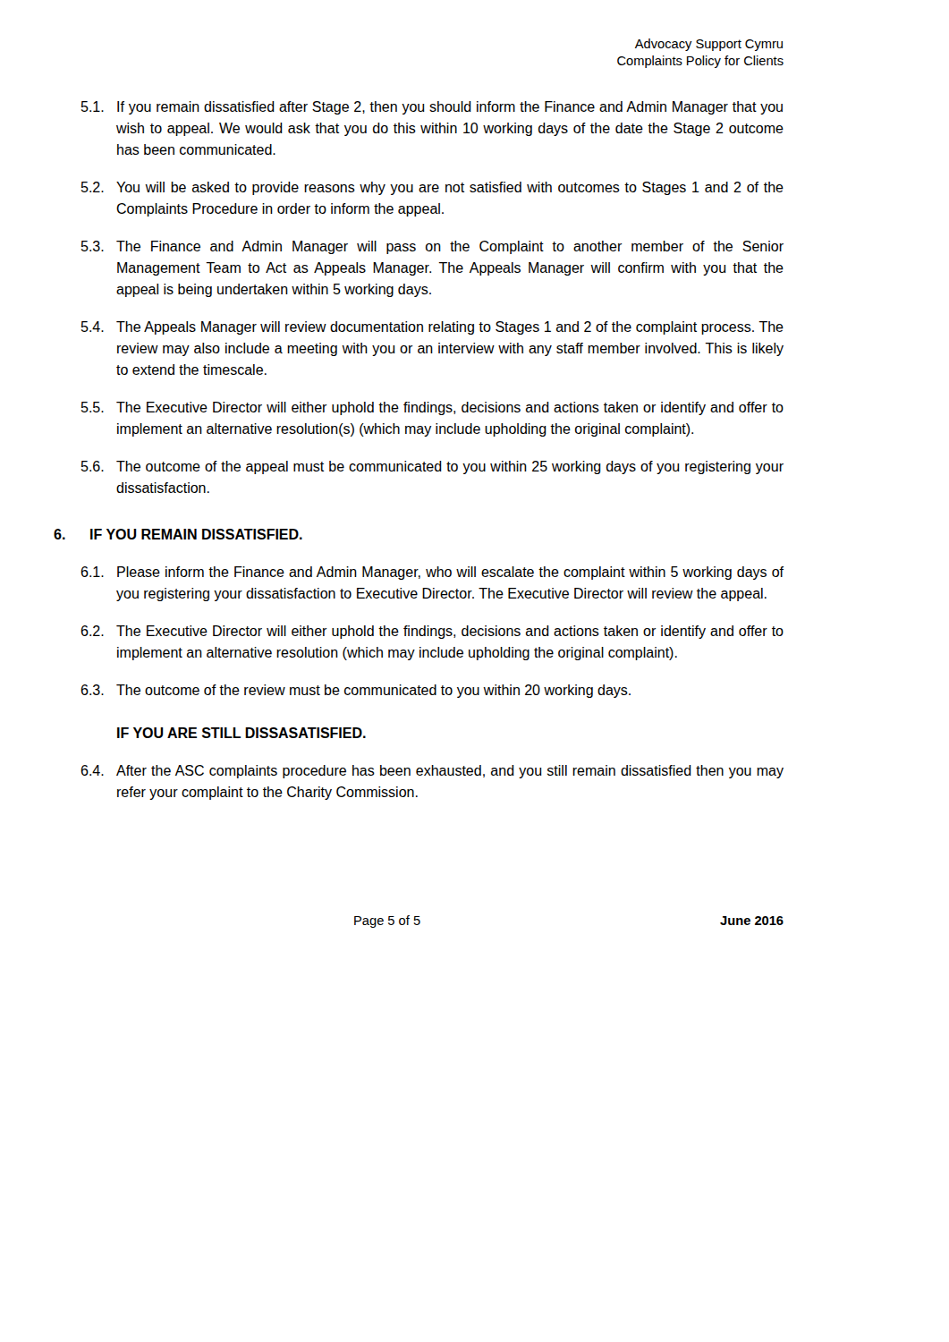Advocacy Support Cymru
Complaints Policy for Clients
5.1. If you remain dissatisfied after Stage 2, then you should inform the Finance and Admin Manager that you wish to appeal. We would ask that you do this within 10 working days of the date the Stage 2 outcome has been communicated.
5.2. You will be asked to provide reasons why you are not satisfied with outcomes to Stages 1 and 2 of the Complaints Procedure in order to inform the appeal.
5.3. The Finance and Admin Manager will pass on the Complaint to another member of the Senior Management Team to Act as Appeals Manager. The Appeals Manager will confirm with you that the appeal is being undertaken within 5 working days.
5.4. The Appeals Manager will review documentation relating to Stages 1 and 2 of the complaint process. The review may also include a meeting with you or an interview with any staff member involved. This is likely to extend the timescale.
5.5. The Executive Director will either uphold the findings, decisions and actions taken or identify and offer to implement an alternative resolution(s) (which may include upholding the original complaint).
5.6. The outcome of the appeal must be communicated to you within 25 working days of you registering your dissatisfaction.
6. IF YOU REMAIN DISSATISFIED.
6.1. Please inform the Finance and Admin Manager, who will escalate the complaint within 5 working days of you registering your dissatisfaction to Executive Director. The Executive Director will review the appeal.
6.2. The Executive Director will either uphold the findings, decisions and actions taken or identify and offer to implement an alternative resolution (which may include upholding the original complaint).
6.3. The outcome of the review must be communicated to you within 20 working days.
IF YOU ARE STILL DISSASATISFIED.
6.4. After the ASC complaints procedure has been exhausted, and you still remain dissatisfied then you may refer your complaint to the Charity Commission.
Page 5 of 5 June 2016